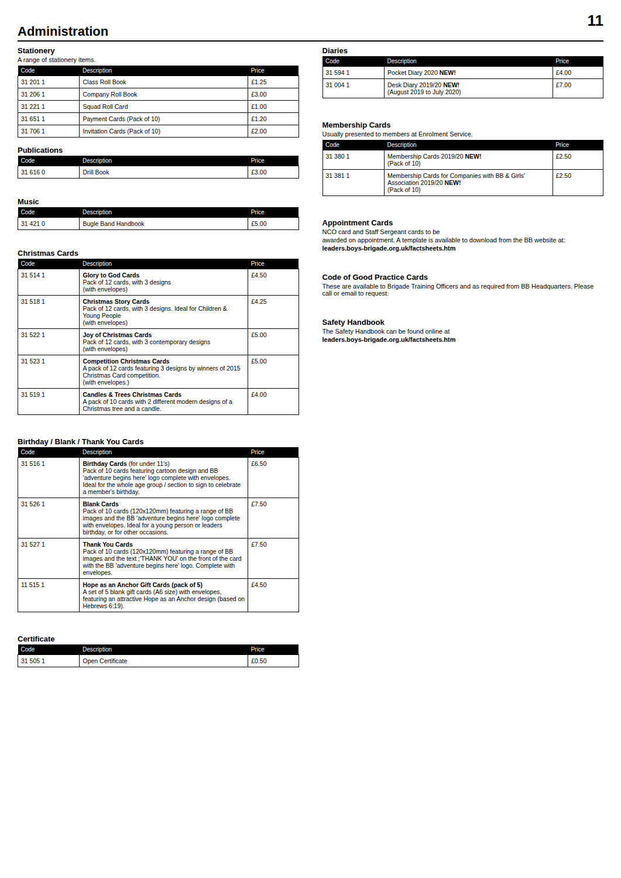11
Administration
Stationery
A range of stationery items.
| Code | Description | Price |
| --- | --- | --- |
| 31 201 1 | Class Roll Book | £1.25 |
| 31 206 1 | Company Roll Book | £3.00 |
| 31 221 1 | Squad Roll Card | £1.00 |
| 31 651 1 | Payment Cards (Pack of 10) | £1.20 |
| 31 706 1 | Invitation Cards (Pack of 10) | £2.00 |
Publications
| Code | Description | Price |
| --- | --- | --- |
| 31 616 0 | Drill Book | £3.00 |
Music
| Code | Description | Price |
| --- | --- | --- |
| 31 421 0 | Bugle Band Handbook | £5.00 |
Christmas Cards
| Code | Description | Price |
| --- | --- | --- |
| 31 514 1 | Glory to God Cards Pack of 12 cards, with 3 designs (with envelopes) | £4.50 |
| 31 518 1 | Christmas Story Cards Pack of 12 cards, with 3 designs. Ideal for Children & Young People (with envelopes) | £4.25 |
| 31 522 1 | Joy of Christmas Cards Pack of 12 cards, with 3 contemporary designs (with envelopes) | £5.00 |
| 31 523 1 | Competition Christmas Cards A pack of 12 cards featuring 3 designs by winners of 2015 Christmas Card competition. (with envelopes.) | £5.00 |
| 31 519 1 | Candles & Trees Christmas Cards A pack of 10 cards with 2 different modern designs of a Christmas tree and a candle. | £4.00 |
Birthday / Blank / Thank You Cards
| Code | Description | Price |
| --- | --- | --- |
| 31 516 1 | Birthday Cards (for under 11's) Pack of 10 cards featuring cartoon design and BB 'adventure begins here' logo complete with envelopes. Ideal for the whole age group / section to sign to celebrate a member's birthday. | £6.50 |
| 31 526 1 | Blank Cards Pack of 10 cards (120x120mm) featuring a range of BB images and the BB 'adventure begins here' logo complete with envelopes. Ideal for a young person or leaders birthday, or for other occasions. | £7.50 |
| 31 527 1 | Thank You Cards Pack of 10 cards (120x120mm) featuring a range of BB images and the text ;'THANK YOU' on the front of the card with the BB 'adventure begins here' logo. Complete with envelopes. | £7.50 |
| 11 515 1 | Hope as an Anchor Gift Cards (pack of 5) A set of 5 blank gift cards (A6 size) with envelopes, featuring an attractive Hope as an Anchor design (based on Hebrews 6:19). | £4.50 |
Certificate
| Code | Description | Price |
| --- | --- | --- |
| 31 505 1 | Open Certificate | £0.50 |
Diaries
| Code | Description | Price |
| --- | --- | --- |
| 31 594 1 | Pocket Diary 2020 NEW! | £4.00 |
| 31 004 1 | Desk Diary 2019/20 NEW! (August 2019 to July 2020) | £7.00 |
Membership Cards
Usually presented to members at Enrolment Service.
| Code | Description | Price |
| --- | --- | --- |
| 31 380 1 | Membership Cards 2019/20 NEW! (Pack of 10) | £2.50 |
| 31 381 1 | Membership Cards for Companies with BB & Girls' Association 2019/20 NEW! (Pack of 10) | £2.50 |
Appointment Cards
NCO card and Staff Sergeant cards to be
awarded on appointment. A template is available to download from the BB website at:
leaders.boys-brigade.org.uk/factsheets.htm
Code of Good Practice Cards
These are available to Brigade Training Officers and as required from BB Headquarters. Please call or email to request.
Safety Handbook
The Safety Handbook can be found online at
leaders.boys-brigade.org.uk/factsheets.htm